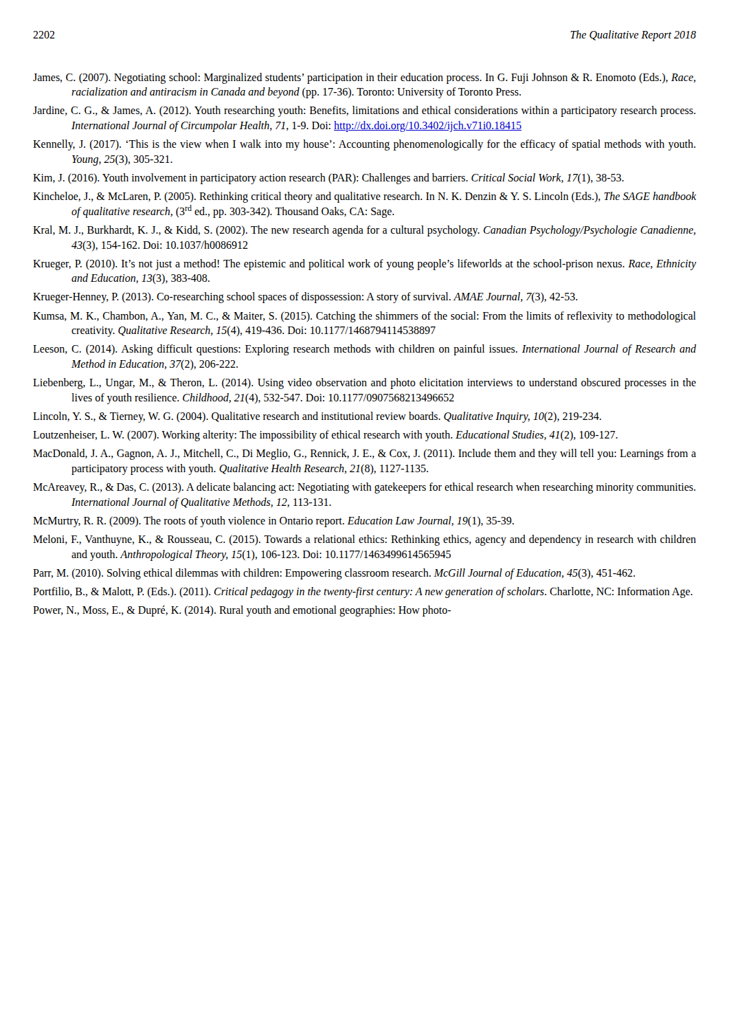2202 The Qualitative Report 2018
James, C. (2007). Negotiating school: Marginalized students’ participation in their education process. In G. Fuji Johnson & R. Enomoto (Eds.), Race, racialization and antiracism in Canada and beyond (pp. 17-36). Toronto: University of Toronto Press.
Jardine, C. G., & James, A. (2012). Youth researching youth: Benefits, limitations and ethical considerations within a participatory research process. International Journal of Circumpolar Health, 71, 1-9. Doi: http://dx.doi.org/10.3402/ijch.v71i0.18415
Kennelly, J. (2017). ‘This is the view when I walk into my house’: Accounting phenomenologically for the efficacy of spatial methods with youth. Young, 25(3), 305-321.
Kim, J. (2016). Youth involvement in participatory action research (PAR): Challenges and barriers. Critical Social Work, 17(1), 38-53.
Kincheloe, J., & McLaren, P. (2005). Rethinking critical theory and qualitative research. In N. K. Denzin & Y. S. Lincoln (Eds.), The SAGE handbook of qualitative research, (3rd ed., pp. 303-342). Thousand Oaks, CA: Sage.
Kral, M. J., Burkhardt, K. J., & Kidd, S. (2002). The new research agenda for a cultural psychology. Canadian Psychology/Psychologie Canadienne, 43(3), 154-162. Doi: 10.1037/h0086912
Krueger, P. (2010). It’s not just a method! The epistemic and political work of young people’s lifeworlds at the school-prison nexus. Race, Ethnicity and Education, 13(3), 383-408.
Krueger-Henney, P. (2013). Co-researching school spaces of dispossession: A story of survival. AMAE Journal, 7(3), 42-53.
Kumsa, M. K., Chambon, A., Yan, M. C., & Maiter, S. (2015). Catching the shimmers of the social: From the limits of reflexivity to methodological creativity. Qualitative Research, 15(4), 419-436. Doi: 10.1177/1468794114538897
Leeson, C. (2014). Asking difficult questions: Exploring research methods with children on painful issues. International Journal of Research and Method in Education, 37(2), 206-222.
Liebenberg, L., Ungar, M., & Theron, L. (2014). Using video observation and photo elicitation interviews to understand obscured processes in the lives of youth resilience. Childhood, 21(4), 532-547. Doi: 10.1177/0907568213496652
Lincoln, Y. S., & Tierney, W. G. (2004). Qualitative research and institutional review boards. Qualitative Inquiry, 10(2), 219-234.
Loutzenheiser, L. W. (2007). Working alterity: The impossibility of ethical research with youth. Educational Studies, 41(2), 109-127.
MacDonald, J. A., Gagnon, A. J., Mitchell, C., Di Meglio, G., Rennick, J. E., & Cox, J. (2011). Include them and they will tell you: Learnings from a participatory process with youth. Qualitative Health Research, 21(8), 1127-1135.
McAreavey, R., & Das, C. (2013). A delicate balancing act: Negotiating with gatekeepers for ethical research when researching minority communities. International Journal of Qualitative Methods, 12, 113-131.
McMurtry, R. R. (2009). The roots of youth violence in Ontario report. Education Law Journal, 19(1), 35-39.
Meloni, F., Vanthuyne, K., & Rousseau, C. (2015). Towards a relational ethics: Rethinking ethics, agency and dependency in research with children and youth. Anthropological Theory, 15(1), 106-123. Doi: 10.1177/1463499614565945
Parr, M. (2010). Solving ethical dilemmas with children: Empowering classroom research. McGill Journal of Education, 45(3), 451-462.
Portfilio, B., & Malott, P. (Eds.). (2011). Critical pedagogy in the twenty-first century: A new generation of scholars. Charlotte, NC: Information Age.
Power, N., Moss, E., & Dupré, K. (2014). Rural youth and emotional geographies: How photo-